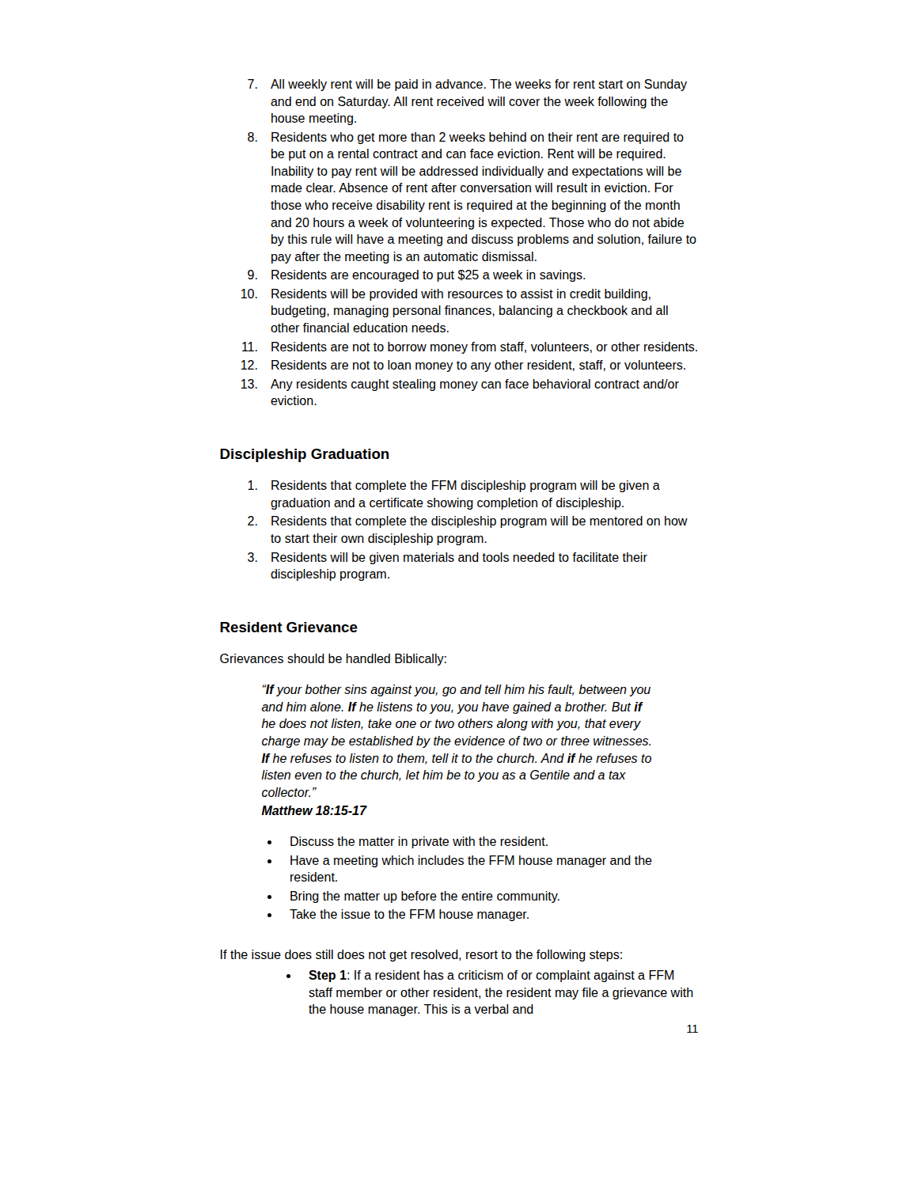All weekly rent will be paid in advance. The weeks for rent start on Sunday and end on Saturday. All rent received will cover the week following the house meeting.
Residents who get more than 2 weeks behind on their rent are required to be put on a rental contract and can face eviction. Rent will be required. Inability to pay rent will be addressed individually and expectations will be made clear. Absence of rent after conversation will result in eviction. For those who receive disability rent is required at the beginning of the month and 20 hours a week of volunteering is expected. Those who do not abide by this rule will have a meeting and discuss problems and solution, failure to pay after the meeting is an automatic dismissal.
Residents are encouraged to put $25 a week in savings.
Residents will be provided with resources to assist in credit building, budgeting, managing personal finances, balancing a checkbook and all other financial education needs.
Residents are not to borrow money from staff, volunteers, or other residents.
Residents are not to loan money to any other resident, staff, or volunteers.
Any residents caught stealing money can face behavioral contract and/or eviction.
Discipleship Graduation
Residents that complete the FFM discipleship program will be given a graduation and a certificate showing completion of discipleship.
Residents that complete the discipleship program will be mentored on how to start their own discipleship program.
Residents will be given materials and tools needed to facilitate their discipleship program.
Resident Grievance
Grievances should be handled Biblically:
“If your bother sins against you, go and tell him his fault, between you and him alone. If he listens to you, you have gained a brother. But if he does not listen, take one or two others along with you, that every charge may be established by the evidence of two or three witnesses. If he refuses to listen to them, tell it to the church. And if he refuses to listen even to the church, let him be to you as a Gentile and a tax collector.” Matthew 18:15-17
Discuss the matter in private with the resident.
Have a meeting which includes the FFM house manager and the resident.
Bring the matter up before the entire community.
Take the issue to the FFM house manager.
If the issue does still does not get resolved, resort to the following steps:
Step 1: If a resident has a criticism of or complaint against a FFM staff member or other resident, the resident may file a grievance with the house manager. This is a verbal and
11